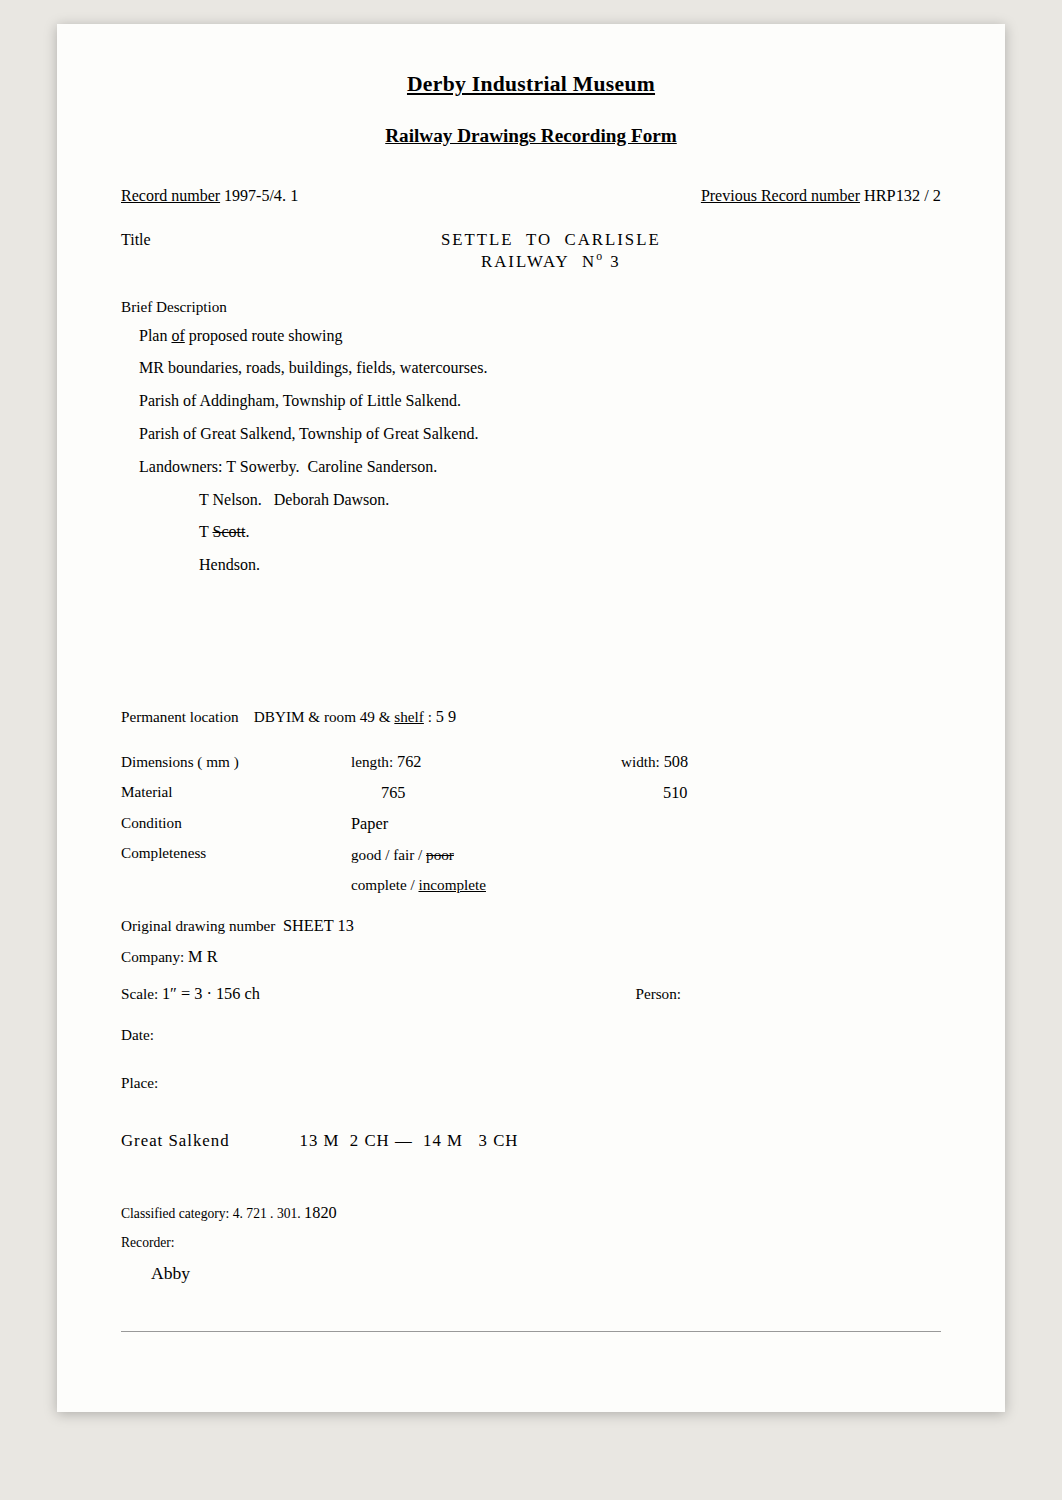Derby Industrial Museum
Railway Drawings Recording Form
Record number 1997-5/4. 1 Previous Record number HRP132 / 2
Title SETTLE TO CARLISLE
RAILWAY No 3
Brief Description
Plan of proposed route showing
MR boundaries, roads, buildings, fields, watercourses.
Parish of Addingham, Township of Little Salkend.
Parish of Great Salkend, Township of Great Salkend.
Landowners: T Sowerby. Caroline Sanderson.
T Nelson. Deborah Dawson.
T Scott.
Hendson.
Permanent location DBYIM & room 49 & shelf : 5 9
Dimensions ( mm )
Material
Condition
Completeness
length: 762
765
Paper
good / fair / poor
complete / incomplete
width: 508
510
Original drawing number SHEET 13
Company: M R
Scale: 1″ = 3 · 156 ch Person:
Date:
Place:
Great Salkend 13 M 2 CH — 14 M 3 CH
Classified category: 4. 721 . 301. 1820
Recorder:
Abby